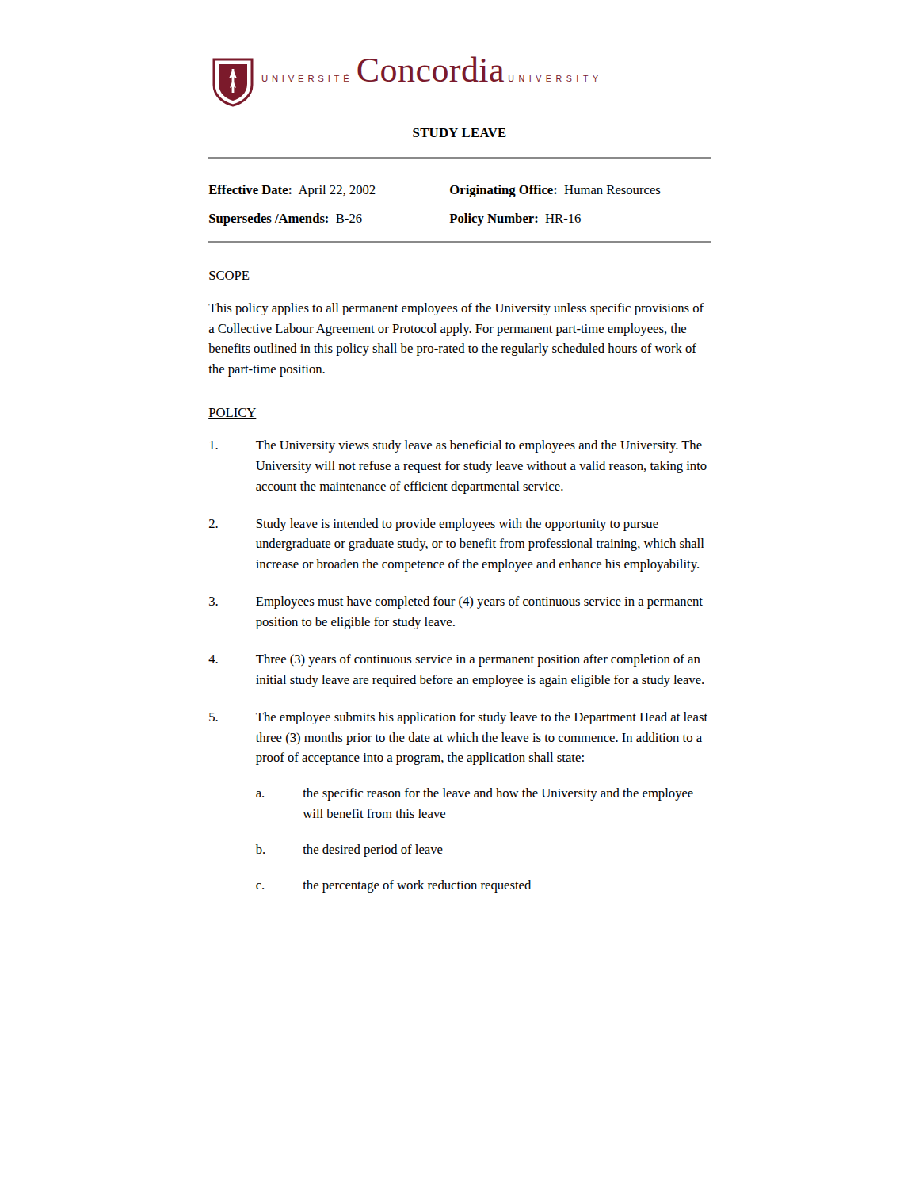UNIVERSITÉ Concordia UNIVERSITY
STUDY LEAVE
| Effective Date: April 22, 2002 | Originating Office: Human Resources |
| Supersedes /Amends: B-26 | Policy Number: HR-16 |
SCOPE
This policy applies to all permanent employees of the University unless specific provisions of a Collective Labour Agreement or Protocol apply. For permanent part-time employees, the benefits outlined in this policy shall be pro-rated to the regularly scheduled hours of work of the part-time position.
POLICY
1. The University views study leave as beneficial to employees and the University. The University will not refuse a request for study leave without a valid reason, taking into account the maintenance of efficient departmental service.
2. Study leave is intended to provide employees with the opportunity to pursue undergraduate or graduate study, or to benefit from professional training, which shall increase or broaden the competence of the employee and enhance his employability.
3. Employees must have completed four (4) years of continuous service in a permanent position to be eligible for study leave.
4. Three (3) years of continuous service in a permanent position after completion of an initial study leave are required before an employee is again eligible for a study leave.
5. The employee submits his application for study leave to the Department Head at least three (3) months prior to the date at which the leave is to commence. In addition to a proof of acceptance into a program, the application shall state:
a. the specific reason for the leave and how the University and the employee will benefit from this leave
b. the desired period of leave
c. the percentage of work reduction requested